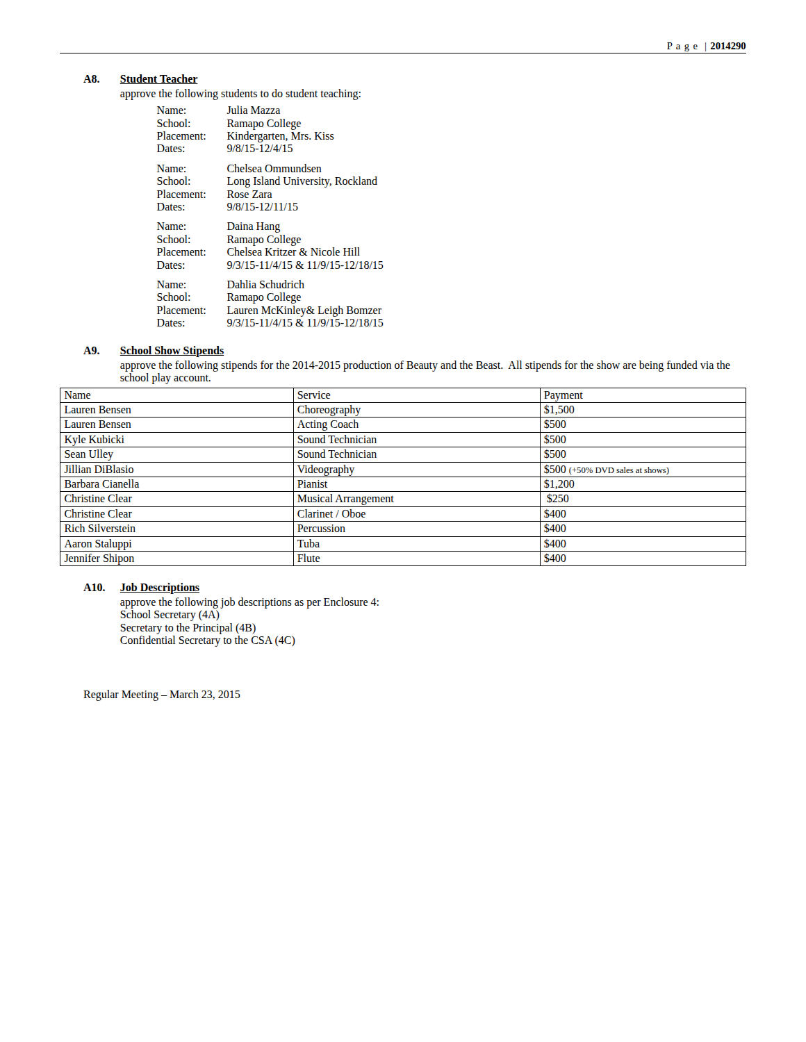P a g e | 2014290
A8. Student Teacher
approve the following students to do student teaching:
Name: Julia Mazza
School: Ramapo College
Placement: Kindergarten, Mrs. Kiss
Dates: 9/8/15-12/4/15
Name: Chelsea Ommundsen
School: Long Island University, Rockland
Placement: Rose Zara
Dates: 9/8/15-12/11/15
Name: Daina Hang
School: Ramapo College
Placement: Chelsea Kritzer & Nicole Hill
Dates: 9/3/15-11/4/15 & 11/9/15-12/18/15
Name: Dahlia Schudrich
School: Ramapo College
Placement: Lauren McKinley& Leigh Bomzer
Dates: 9/3/15-11/4/15 & 11/9/15-12/18/15
A9. School Show Stipends
approve the following stipends for the 2014-2015 production of Beauty and the Beast. All stipends for the show are being funded via the school play account.
| Name | Service | Payment |
| Lauren Bensen | Choreography | $1,500 |
| Lauren Bensen | Acting Coach | $500 |
| Kyle Kubicki | Sound Technician | $500 |
| Sean Ulley | Sound Technician | $500 |
| Jillian DiBlasio | Videography | $500 (+50% DVD sales at shows) |
| Barbara Cianella | Pianist | $1,200 |
| Christine Clear | Musical Arrangement | $250 |
| Christine Clear | Clarinet / Oboe | $400 |
| Rich Silverstein | Percussion | $400 |
| Aaron Staluppi | Tuba | $400 |
| Jennifer Shipon | Flute | $400 |
A10. Job Descriptions
approve the following job descriptions as per Enclosure 4:
School Secretary (4A)
Secretary to the Principal (4B)
Confidential Secretary to the CSA (4C)
Regular Meeting – March 23, 2015